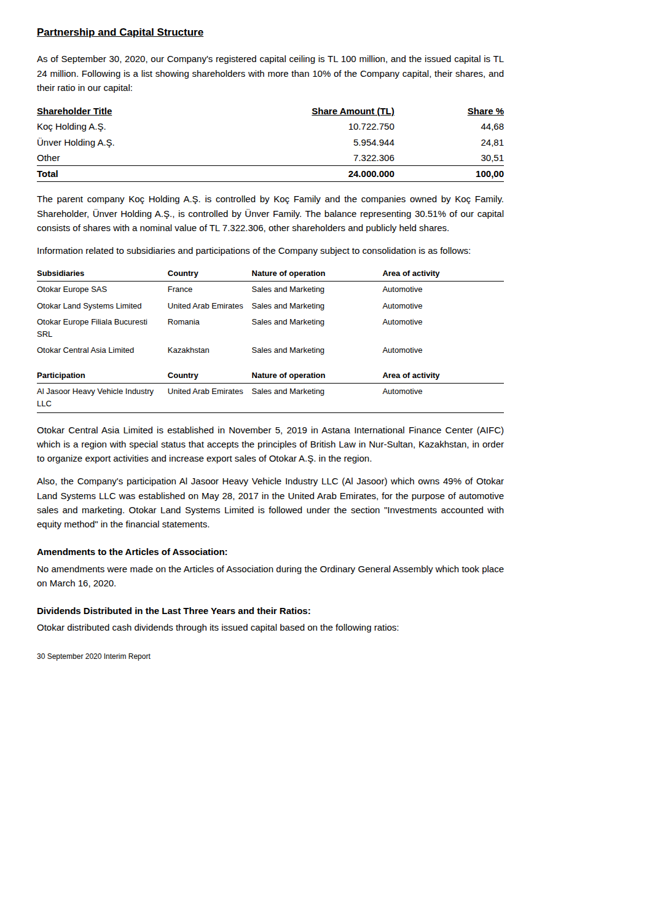Partnership and Capital Structure
As of September 30, 2020, our Company's registered capital ceiling is TL 100 million, and the issued capital is TL 24 million. Following is a list showing shareholders with more than 10% of the Company capital, their shares, and their ratio in our capital:
| Shareholder Title | Share Amount (TL) | Share % |
| --- | --- | --- |
| Koç Holding A.Ş. | 10.722.750 | 44,68 |
| Ünver Holding A.Ş. | 5.954.944 | 24,81 |
| Other | 7.322.306 | 30,51 |
| Total | 24.000.000 | 100,00 |
The parent company Koç Holding A.Ş. is controlled by Koç Family and the companies owned by Koç Family. Shareholder, Ünver Holding A.Ş., is controlled by Ünver Family. The balance representing 30.51% of our capital consists of shares with a nominal value of TL 7.322.306, other shareholders and publicly held shares.
Information related to subsidiaries and participations of the Company subject to consolidation is as follows:
| Subsidiaries | Country | Nature of operation | Area of activity |
| --- | --- | --- | --- |
| Otokar Europe SAS | France | Sales and Marketing | Automotive |
| Otokar Land Systems Limited | United Arab Emirates | Sales and Marketing | Automotive |
| Otokar Europe Filiala Bucuresti SRL | Romania | Sales and Marketing | Automotive |
| Otokar Central Asia Limited | Kazakhstan | Sales and Marketing | Automotive |
| Participation | Country | Nature of operation | Area of activity |
| --- | --- | --- | --- |
| Al Jasoor Heavy Vehicle Industry LLC | United Arab Emirates | Sales and Marketing | Automotive |
Otokar Central Asia Limited is established in November 5, 2019 in Astana International Finance Center (AIFC) which is a region with special status that accepts the principles of British Law in Nur-Sultan, Kazakhstan, in order to organize export activities and increase export sales of Otokar A.Ş. in the region.
Also, the Company's participation Al Jasoor Heavy Vehicle Industry LLC (Al Jasoor) which owns 49% of Otokar Land Systems LLC was established on May 28, 2017 in the United Arab Emirates, for the purpose of automotive sales and marketing. Otokar Land Systems Limited is followed under the section "Investments accounted with equity method" in the financial statements.
Amendments to the Articles of Association:
No amendments were made on the Articles of Association during the Ordinary General Assembly which took place on March 16, 2020.
Dividends Distributed in the Last Three Years and their Ratios:
Otokar distributed cash dividends through its issued capital based on the following ratios:
30 September 2020 Interim Report